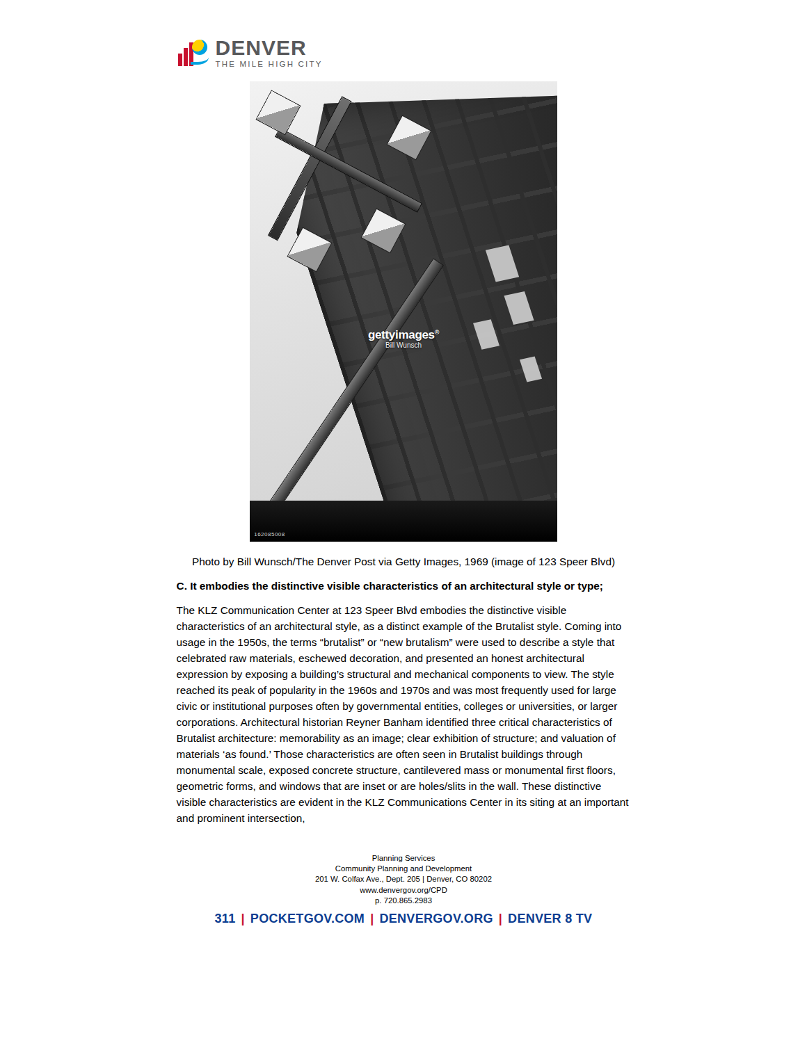DENVER
THE MILE HIGH CITY
gettyimages®
Bill Wunsch
162085008
Photo by Bill Wunsch/The Denver Post via Getty Images, 1969 (image of 123 Speer Blvd)
C. It embodies the distinctive visible characteristics of an architectural style or type;
The KLZ Communication Center at 123 Speer Blvd embodies the distinctive visible characteristics of an architectural style, as a distinct example of the Brutalist style. Coming into usage in the 1950s, the terms “brutalist” or “new brutalism” were used to describe a style that celebrated raw materials, eschewed decoration, and presented an honest architectural expression by exposing a building’s structural and mechanical components to view. The style reached its peak of popularity in the 1960s and 1970s and was most frequently used for large civic or institutional purposes often by governmental entities, colleges or universities, or larger corporations. Architectural historian Reyner Banham identified three critical characteristics of Brutalist architecture: memorability as an image; clear exhibition of structure; and valuation of materials ‘as found.’ Those characteristics are often seen in Brutalist buildings through monumental scale, exposed concrete structure, cantilevered mass or monumental first floors, geometric forms, and windows that are inset or are holes/slits in the wall. These distinctive visible characteristics are evident in the KLZ Communications Center in its siting at an important and prominent intersection,
Planning Services
Community Planning and Development
201 W. Colfax Ave., Dept. 205 | Denver, CO 80202
www.denvergov.org/CPD
p. 720.865.2983
311|POCKETGOV.COM|DENVERGOV.ORG|DENVER 8 TV